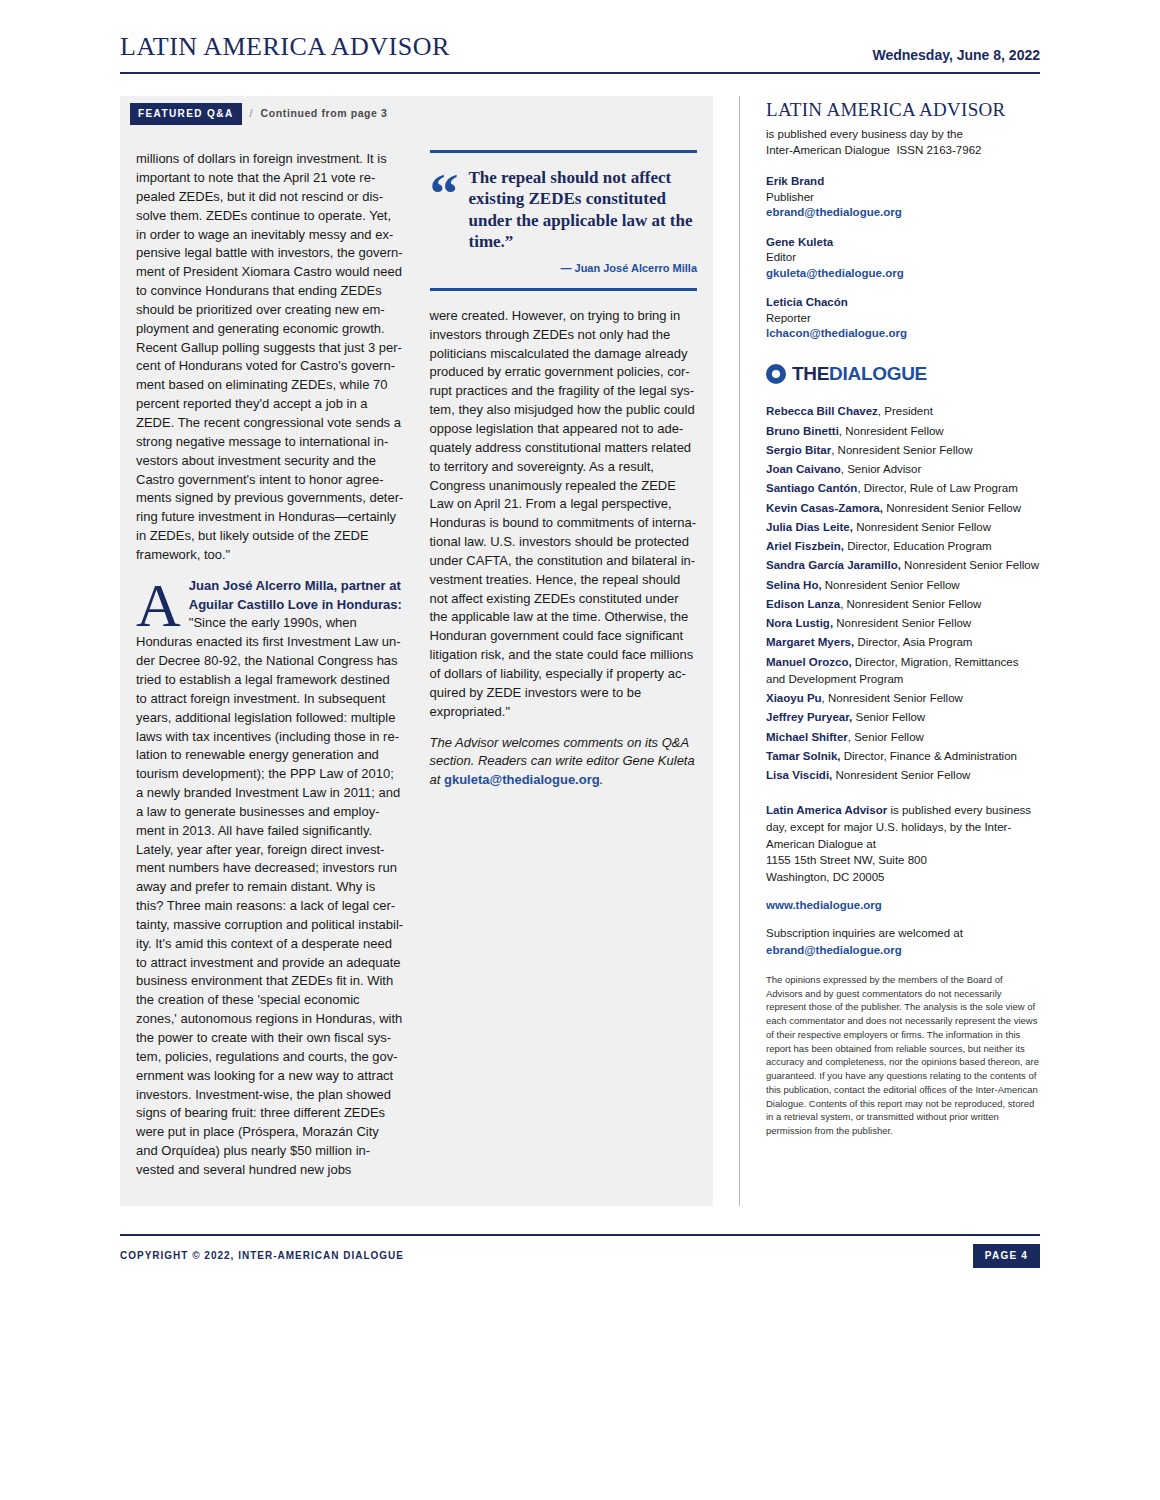LATIN AMERICA ADVISOR
Wednesday, June 8, 2022
FEATURED Q&A / Continued from page 3
millions of dollars in foreign investment. It is important to note that the April 21 vote repealed ZEDEs, but it did not rescind or dissolve them. ZEDEs continue to operate. Yet, in order to wage an inevitably messy and expensive legal battle with investors, the government of President Xiomara Castro would need to convince Hondurans that ending ZEDEs should be prioritized over creating new employment and generating economic growth. Recent Gallup polling suggests that just 3 percent of Hondurans voted for Castro's government based on eliminating ZEDEs, while 70 percent reported they'd accept a job in a ZEDE. The recent congressional vote sends a strong negative message to international investors about investment security and the Castro government's intent to honor agreements signed by previous governments, deterring future investment in Honduras—certainly in ZEDEs, but likely outside of the ZEDE framework, too."
A
Juan José Alcerro Milla, partner at Aguilar Castillo Love in Honduras: "Since the early 1990s, when Honduras enacted its first Investment Law under Decree 80-92, the National Congress has tried to establish a legal framework destined to attract foreign investment. In subsequent years, additional legislation followed: multiple laws with tax incentives (including those in relation to renewable energy generation and tourism development); the PPP Law of 2010; a newly branded Investment Law in 2011; and a law to generate businesses and employment in 2013. All have failed significantly. Lately, year after year, foreign direct investment numbers have decreased; investors run away and prefer to remain distant. Why is this? Three main reasons: a lack of legal certainty, massive corruption and political instability. It's amid this context of a desperate need to attract investment and provide an adequate business environment that ZEDEs fit in. With the creation of these 'special economic zones,' autonomous regions in Honduras, with the power to create with their own fiscal system, policies, regulations and courts, the government was looking for a new way to attract investors. Investment-wise, the plan showed signs of bearing fruit: three different ZEDEs were put in place (Próspera, Morazán City and Orquídea) plus nearly $50 million invested and several hundred new jobs
“
The repeal should not affect existing ZEDEs constituted under the applicable law at the time.” — Juan José Alcerro Milla
were created. However, on trying to bring in investors through ZEDEs not only had the politicians miscalculated the damage already produced by erratic government policies, corrupt practices and the fragility of the legal system, they also misjudged how the public could oppose legislation that appeared not to adequately address constitutional matters related to territory and sovereignty. As a result, Congress unanimously repealed the ZEDE Law on April 21. From a legal perspective, Honduras is bound to commitments of international law. U.S. investors should be protected under CAFTA, the constitution and bilateral investment treaties. Hence, the repeal should not affect existing ZEDEs constituted under the applicable law at the time. Otherwise, the Honduran government could face significant litigation risk, and the state could face millions of dollars of liability, especially if property acquired by ZEDE investors were to be expropriated."
The Advisor welcomes comments on its Q&A section. Readers can write editor Gene Kuleta at gkuleta@thedialogue.org.
LATIN AMERICA ADVISOR
is published every business day by the
Inter-American Dialogue ISSN 2163-7962
Erik Brand
Publisher
ebrand@thedialogue.org
Gene Kuleta
Editor
gkuleta@thedialogue.org
Leticia Chacón
Reporter
lchacon@thedialogue.org
THE DIALOGUE
Rebecca Bill Chavez, President
Bruno Binetti, Nonresident Fellow
Sergio Bitar, Nonresident Senior Fellow
Joan Caivano, Senior Advisor
Santiago Cantón, Director, Rule of Law Program
Kevin Casas-Zamora, Nonresident Senior Fellow
Julia Dias Leite, Nonresident Senior Fellow
Ariel Fiszbein, Director, Education Program
Sandra García Jaramillo, Nonresident Senior Fellow
Selina Ho, Nonresident Senior Fellow
Edison Lanza, Nonresident Senior Fellow
Nora Lustig, Nonresident Senior Fellow
Margaret Myers, Director, Asia Program
Manuel Orozco, Director, Migration, Remittances and Development Program
Xiaoyu Pu, Nonresident Senior Fellow
Jeffrey Puryear, Senior Fellow
Michael Shifter, Senior Fellow
Tamar Solnik, Director, Finance & Administration
Lisa Viscidi, Nonresident Senior Fellow
Latin America Advisor is published every business day, except for major U.S. holidays, by the Inter-American Dialogue at
1155 15th Street NW, Suite 800
Washington, DC 20005
www.thedialogue.org
Subscription inquiries are welcomed at
ebrand@thedialogue.org
The opinions expressed by the members of the Board of Advisors and by guest commentators do not necessarily represent those of the publisher. The analysis is the sole view of each commentator and does not necessarily represent the views of their respective employers or firms. The information in this report has been obtained from reliable sources, but neither its accuracy and completeness, nor the opinions based thereon, are guaranteed. If you have any questions relating to the contents of this publication, contact the editorial offices of the Inter-American Dialogue. Contents of this report may not be reproduced, stored in a retrieval system, or transmitted without prior written permission from the publisher.
COPYRIGHT © 2022, INTER-AMERICAN DIALOGUE
PAGE 4